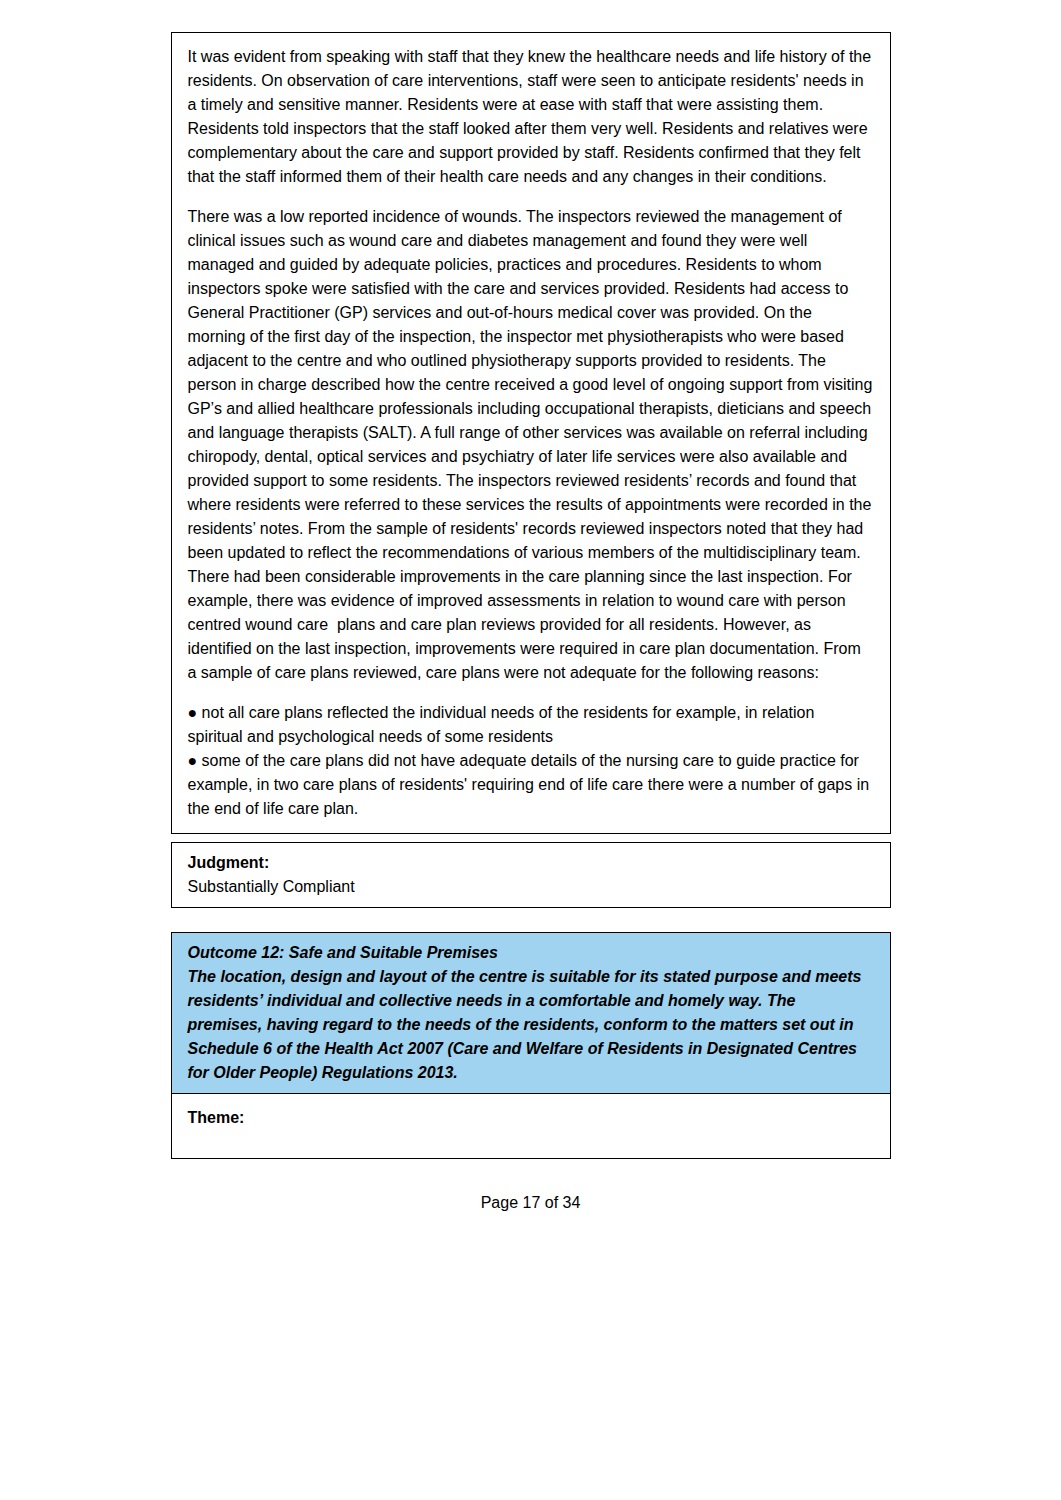It was evident from speaking with staff that they knew the healthcare needs and life history of the residents. On observation of care interventions, staff were seen to anticipate residents' needs in a timely and sensitive manner. Residents were at ease with staff that were assisting them. Residents told inspectors that the staff looked after them very well. Residents and relatives were complementary about the care and support provided by staff. Residents confirmed that they felt that the staff informed them of their health care needs and any changes in their conditions.
There was a low reported incidence of wounds. The inspectors reviewed the management of clinical issues such as wound care and diabetes management and found they were well managed and guided by adequate policies, practices and procedures. Residents to whom inspectors spoke were satisfied with the care and services provided. Residents had access to General Practitioner (GP) services and out-of-hours medical cover was provided. On the morning of the first day of the inspection, the inspector met physiotherapists who were based adjacent to the centre and who outlined physiotherapy supports provided to residents. The person in charge described how the centre received a good level of ongoing support from visiting GP’s and allied healthcare professionals including occupational therapists, dieticians and speech and language therapists (SALT). A full range of other services was available on referral including chiropody, dental, optical services and psychiatry of later life services were also available and provided support to some residents. The inspectors reviewed residents’ records and found that where residents were referred to these services the results of appointments were recorded in the residents’ notes. From the sample of residents' records reviewed inspectors noted that they had been updated to reflect the recommendations of various members of the multidisciplinary team. There had been considerable improvements in the care planning since the last inspection. For example, there was evidence of improved assessments in relation to wound care with person centred wound care plans and care plan reviews provided for all residents. However, as identified on the last inspection, improvements were required in care plan documentation. From a sample of care plans reviewed, care plans were not adequate for the following reasons:
● not all care plans reflected the individual needs of the residents for example, in relation spiritual and psychological needs of some residents
● some of the care plans did not have adequate details of the nursing care to guide practice for example, in two care plans of residents' requiring end of life care there were a number of gaps in the end of life care plan.
Judgment: Substantially Compliant
Outcome 12: Safe and Suitable Premises
The location, design and layout of the centre is suitable for its stated purpose and meets residents’ individual and collective needs in a comfortable and homely way. The premises, having regard to the needs of the residents, conform to the matters set out in Schedule 6 of the Health Act 2007 (Care and Welfare of Residents in Designated Centres for Older People) Regulations 2013.
Theme:
Page 17 of 34